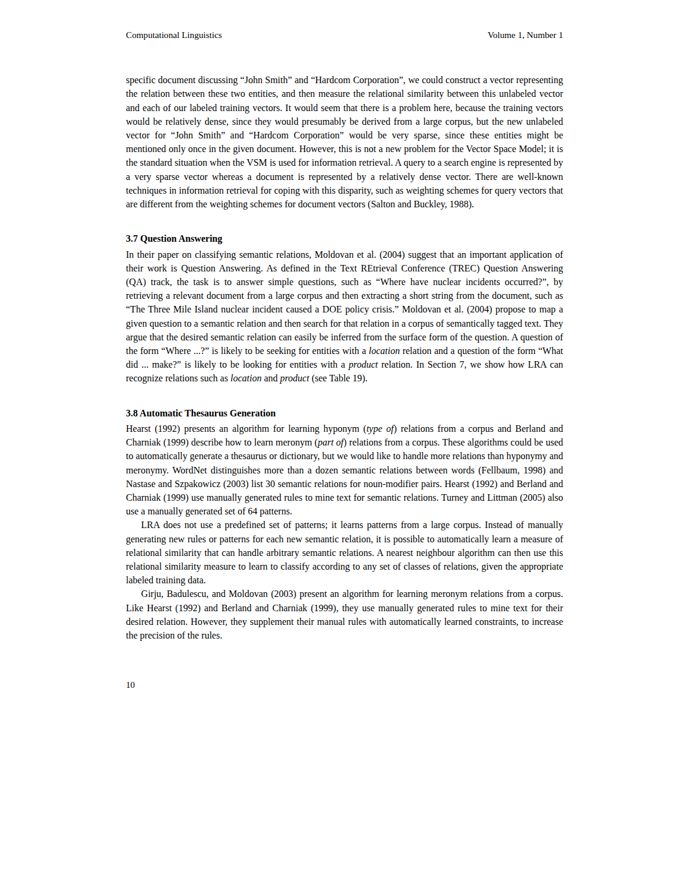Computational Linguistics Volume 1, Number 1
specific document discussing “John Smith” and “Hardcom Corporation”, we could construct a vector representing the relation between these two entities, and then measure the relational similarity between this unlabeled vector and each of our labeled training vectors. It would seem that there is a problem here, because the training vectors would be relatively dense, since they would presumably be derived from a large corpus, but the new unlabeled vector for “John Smith” and “Hardcom Corporation” would be very sparse, since these entities might be mentioned only once in the given document. However, this is not a new problem for the Vector Space Model; it is the standard situation when the VSM is used for information retrieval. A query to a search engine is represented by a very sparse vector whereas a document is represented by a relatively dense vector. There are well-known techniques in information retrieval for coping with this disparity, such as weighting schemes for query vectors that are different from the weighting schemes for document vectors (Salton and Buckley, 1988).
3.7 Question Answering
In their paper on classifying semantic relations, Moldovan et al. (2004) suggest that an important application of their work is Question Answering. As defined in the Text REtrieval Conference (TREC) Question Answering (QA) track, the task is to answer simple questions, such as “Where have nuclear incidents occurred?”, by retrieving a relevant document from a large corpus and then extracting a short string from the document, such as “The Three Mile Island nuclear incident caused a DOE policy crisis.” Moldovan et al. (2004) propose to map a given question to a semantic relation and then search for that relation in a corpus of semantically tagged text. They argue that the desired semantic relation can easily be inferred from the surface form of the question. A question of the form “Where ...?” is likely to be seeking for entities with a location relation and a question of the form “What did ... make?” is likely to be looking for entities with a product relation. In Section 7, we show how LRA can recognize relations such as location and product (see Table 19).
3.8 Automatic Thesaurus Generation
Hearst (1992) presents an algorithm for learning hyponym (type of) relations from a corpus and Berland and Charniak (1999) describe how to learn meronym (part of) relations from a corpus. These algorithms could be used to automatically generate a thesaurus or dictionary, but we would like to handle more relations than hyponymy and meronymy. WordNet distinguishes more than a dozen semantic relations between words (Fellbaum, 1998) and Nastase and Szpakowicz (2003) list 30 semantic relations for noun-modifier pairs. Hearst (1992) and Berland and Charniak (1999) use manually generated rules to mine text for semantic relations. Turney and Littman (2005) also use a manually generated set of 64 patterns.
LRA does not use a predefined set of patterns; it learns patterns from a large corpus. Instead of manually generating new rules or patterns for each new semantic relation, it is possible to automatically learn a measure of relational similarity that can handle arbitrary semantic relations. A nearest neighbour algorithm can then use this relational similarity measure to learn to classify according to any set of classes of relations, given the appropriate labeled training data.
Girju, Badulescu, and Moldovan (2003) present an algorithm for learning meronym relations from a corpus. Like Hearst (1992) and Berland and Charniak (1999), they use manually generated rules to mine text for their desired relation. However, they supplement their manual rules with automatically learned constraints, to increase the precision of the rules.
10